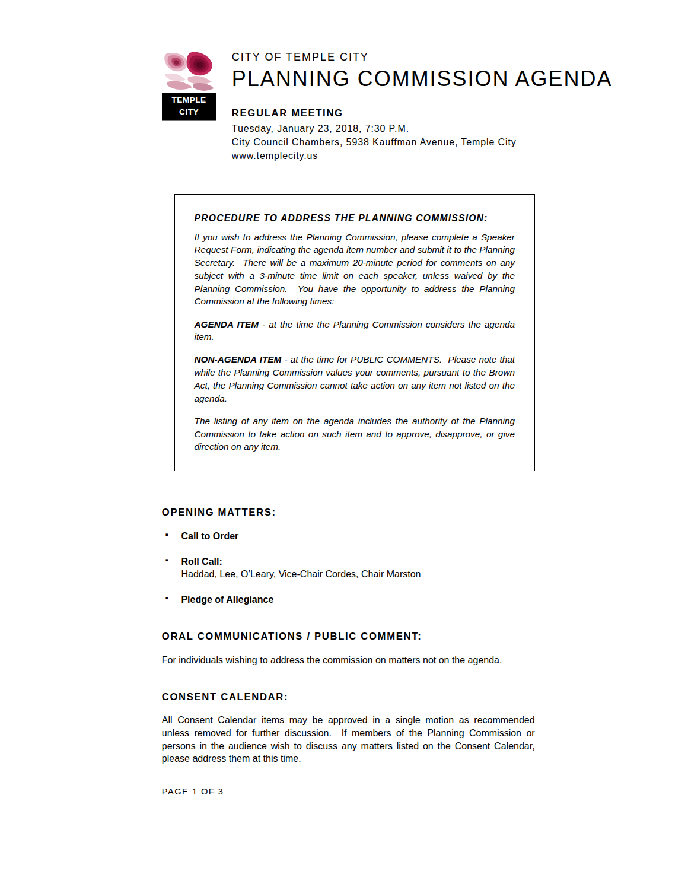TEMPLE CITY
CITY OF TEMPLE CITY
PLANNING COMMISSION AGENDA
REGULAR MEETING
Tuesday, January 23, 2018, 7:30 P.M.
City Council Chambers, 5938 Kauffman Avenue, Temple City
www.templecity.us
PROCEDURE TO ADDRESS THE PLANNING COMMISSION:
If you wish to address the Planning Commission, please complete a Speaker Request Form, indicating the agenda item number and submit it to the Planning Secretary. There will be a maximum 20-minute period for comments on any subject with a 3-minute time limit on each speaker, unless waived by the Planning Commission. You have the opportunity to address the Planning Commission at the following times:
AGENDA ITEM - at the time the Planning Commission considers the agenda item.
NON-AGENDA ITEM - at the time for PUBLIC COMMENTS. Please note that while the Planning Commission values your comments, pursuant to the Brown Act, the Planning Commission cannot take action on any item not listed on the agenda.
The listing of any item on the agenda includes the authority of the Planning Commission to take action on such item and to approve, disapprove, or give direction on any item.
OPENING MATTERS:
Call to Order
Roll Call: Haddad, Lee, O’Leary, Vice-Chair Cordes, Chair Marston
Pledge of Allegiance
ORAL COMMUNICATIONS / PUBLIC COMMENT:
For individuals wishing to address the commission on matters not on the agenda.
CONSENT CALENDAR:
All Consent Calendar items may be approved in a single motion as recommended unless removed for further discussion. If members of the Planning Commission or persons in the audience wish to discuss any matters listed on the Consent Calendar, please address them at this time.
PAGE 1 OF 3